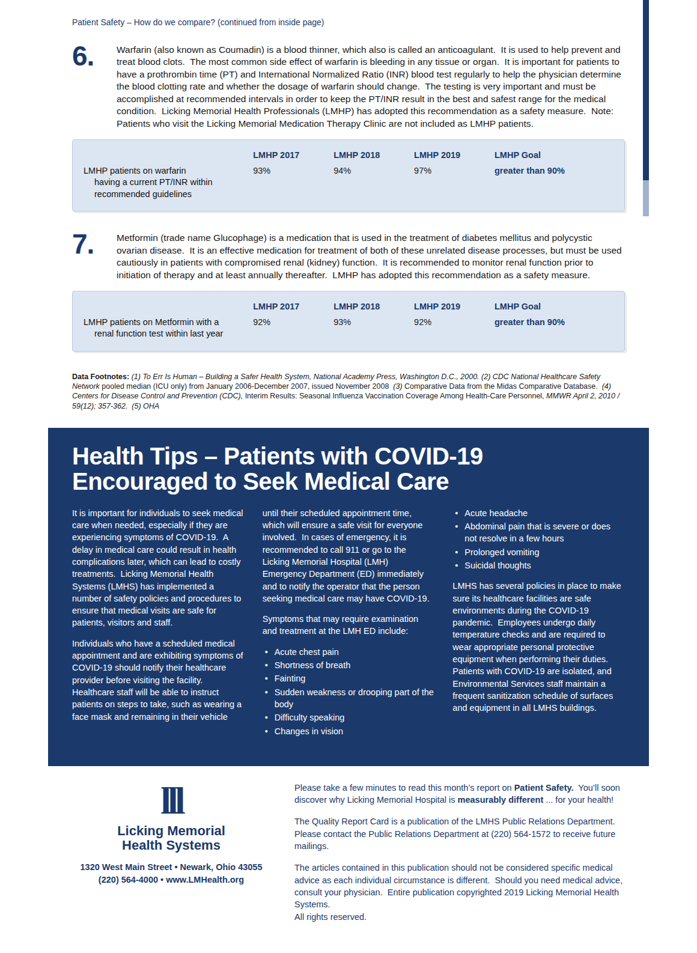Patient Safety – How do we compare? (continued from inside page)
6.
Warfarin (also known as Coumadin) is a blood thinner, which also is called an anticoagulant. It is used to help prevent and treat blood clots. The most common side effect of warfarin is bleeding in any tissue or organ. It is important for patients to have a prothrombin time (PT) and International Normalized Ratio (INR) blood test regularly to help the physician determine the blood clotting rate and whether the dosage of warfarin should change. The testing is very important and must be accomplished at recommended intervals in order to keep the PT/INR result in the best and safest range for the medical condition. Licking Memorial Health Professionals (LMHP) has adopted this recommendation as a safety measure. Note: Patients who visit the Licking Memorial Medication Therapy Clinic are not included as LMHP patients.
| | LMHP 2017 | LMHP 2018 | LMHP 2019 | LMHP Goal |
| --- | --- | --- | --- | --- |
| LMHP patients on warfarin having a current PT/INR within recommended guidelines | 93% | 94% | 97% | greater than 90% |
7.
Metformin (trade name Glucophage) is a medication that is used in the treatment of diabetes mellitus and polycystic ovarian disease. It is an effective medication for treatment of both of these unrelated disease processes, but must be used cautiously in patients with compromised renal (kidney) function. It is recommended to monitor renal function prior to initiation of therapy and at least annually thereafter. LMHP has adopted this recommendation as a safety measure.
| | LMHP 2017 | LMHP 2018 | LMHP 2019 | LMHP Goal |
| --- | --- | --- | --- | --- |
| LMHP patients on Metformin with a renal function test within last year | 92% | 93% | 92% | greater than 90% |
Data Footnotes: (1) To Err Is Human – Building a Safer Health System, National Academy Press, Washington D.C., 2000. (2) CDC National Healthcare Safety Network pooled median (ICU only) from January 2006-December 2007, issued November 2008 (3) Comparative Data from the Midas Comparative Database. (4) Centers for Disease Control and Prevention (CDC), Interim Results: Seasonal Influenza Vaccination Coverage Among Health-Care Personnel, MMWR April 2, 2010 / 59(12); 357-362. (5) OHA
Health Tips – Patients with COVID-19
Encouraged to Seek Medical Care
It is important for individuals to seek medical care when needed, especially if they are experiencing symptoms of COVID-19. A delay in medical care could result in health complications later, which can lead to costly treatments. Licking Memorial Health Systems (LMHS) has implemented a number of safety policies and procedures to ensure that medical visits are safe for patients, visitors and staff.
Individuals who have a scheduled medical appointment and are exhibiting symptoms of COVID-19 should notify their healthcare provider before visiting the facility. Healthcare staff will be able to instruct patients on steps to take, such as wearing a face mask and remaining in their vehicle
until their scheduled appointment time, which will ensure a safe visit for everyone involved. In cases of emergency, it is recommended to call 911 or go to the Licking Memorial Hospital (LMH) Emergency Department (ED) immediately and to notify the operator that the person seeking medical care may have COVID-19.
Symptoms that may require examination and treatment at the LMH ED include:
Acute chest pain
Shortness of breath
Fainting
Sudden weakness or drooping part of the body
Difficulty speaking
Changes in vision
Acute headache
Abdominal pain that is severe or does not resolve in a few hours
Prolonged vomiting
Suicidal thoughts
LMHS has several policies in place to make sure its healthcare facilities are safe environments during the COVID-19 pandemic. Employees undergo daily temperature checks and are required to wear appropriate personal protective equipment when performing their duties. Patients with COVID-19 are isolated, and Environmental Services staff maintain a frequent sanitization schedule of surfaces and equipment in all LMHS buildings.
lll
Licking Memorial
Health Systems
1320 West Main Street • Newark, Ohio 43055
(220) 564-4000 • www.LMHealth.org
Please take a few minutes to read this month’s report on Patient Safety. You’ll soon discover why Licking Memorial Hospital is measurably different ... for your health!
The Quality Report Card is a publication of the LMHS Public Relations Department. Please contact the Public Relations Department at (220) 564-1572 to receive future mailings.
The articles contained in this publication should not be considered specific medical advice as each individual circumstance is different. Should you need medical advice, consult your physician. Entire publication copyrighted 2019 Licking Memorial Health Systems.
All rights reserved.